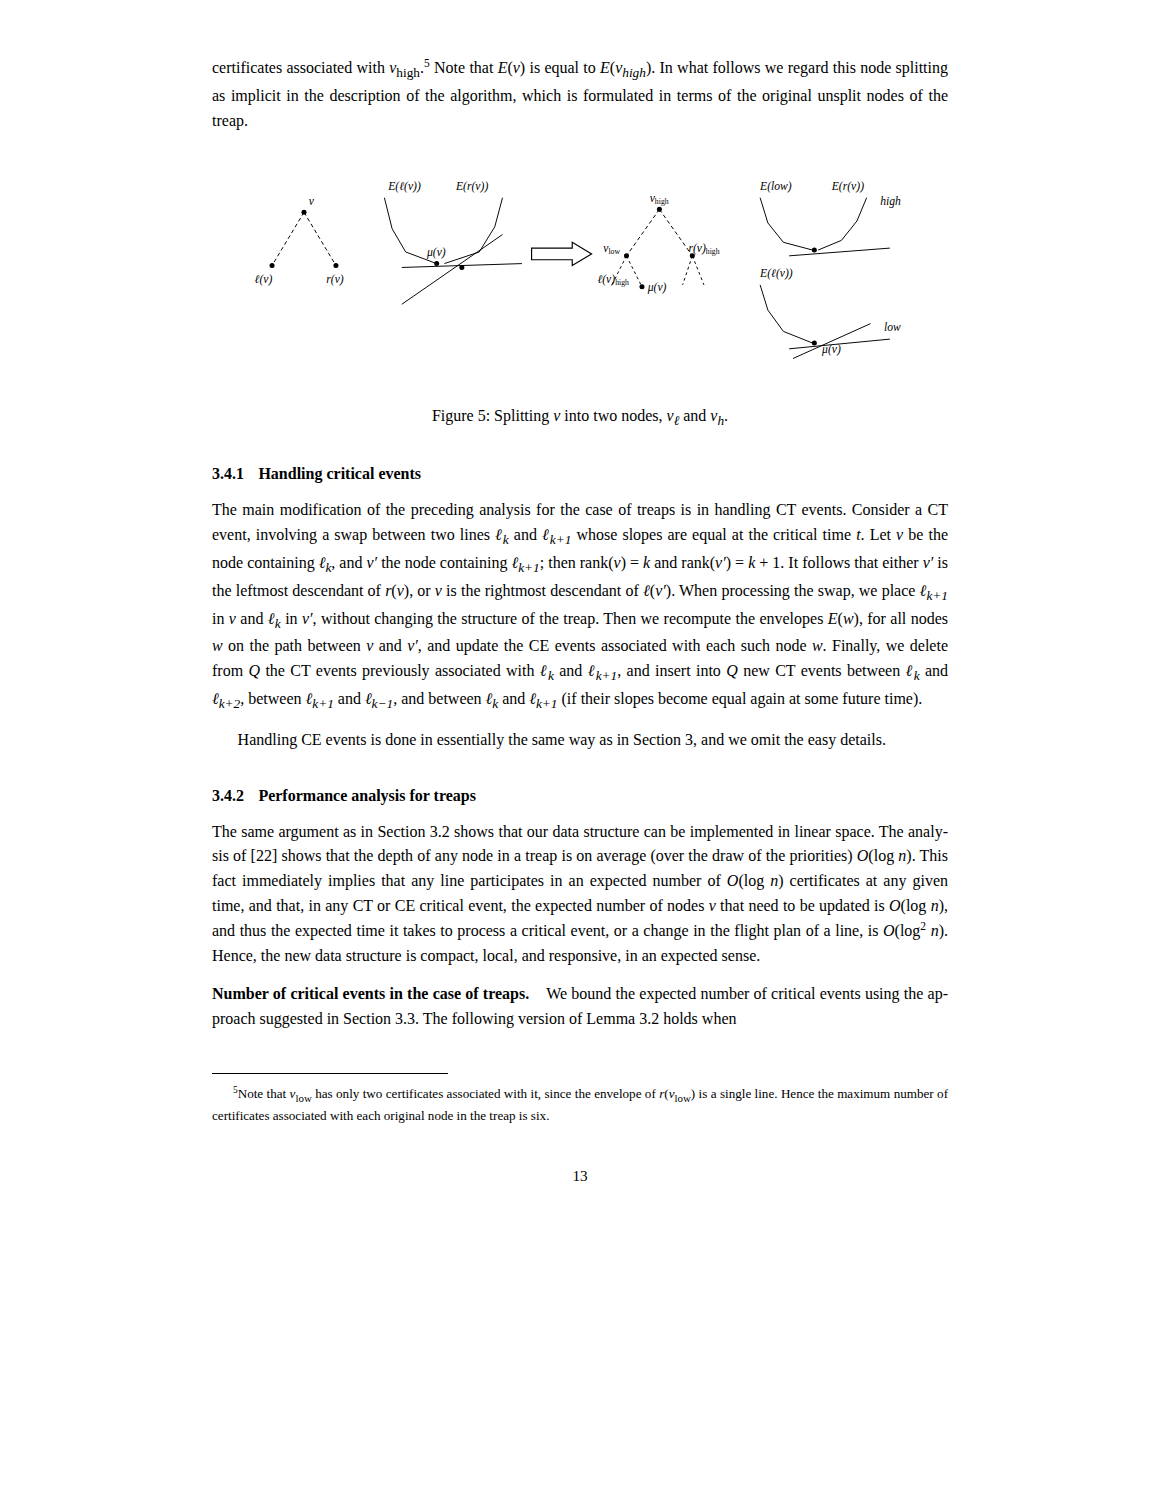certificates associated with vhigh.5 Note that E(v) is equal to E(vhigh). In what follows we regard this node splitting as implicit in the description of the algorithm, which is formulated in terms of the original unsplit nodes of the treap.
v ℓ(v) r(v) E(ℓ(v)) E(r(v)) μ(v) vhigh vlow r(v)high ℓ(v)high μ(v) E(low) E(r(v)) high E(ℓ(v)) μ(v) low
Figure 5: Splitting v into two nodes, vℓ and vh.
3.4.1 Handling critical events
The main modification of the preceding analysis for the case of treaps is in handling CT events. Consider a CT event, involving a swap between two lines ℓk and ℓk+1 whose slopes are equal at the critical time t. Let v be the node containing ℓk, and v′ the node containing ℓk+1; then rank(v) = k and rank(v′) = k + 1. It follows that either v′ is the leftmost descendant of r(v), or v is the rightmost descendant of ℓ(v′). When processing the swap, we place ℓk+1 in v and ℓk in v′, without changing the structure of the treap. Then we recompute the envelopes E(w), for all nodes w on the path between v and v′, and update the CE events associated with each such node w. Finally, we delete from Q the CT events previously associated with ℓk and ℓk+1, and insert into Q new CT events between ℓk and ℓk+2, between ℓk+1 and ℓk−1, and between ℓk and ℓk+1 (if their slopes become equal again at some future time).
Handling CE events is done in essentially the same way as in Section 3, and we omit the easy details.
3.4.2 Performance analysis for treaps
The same argument as in Section 3.2 shows that our data structure can be implemented in linear space. The analysis of [22] shows that the depth of any node in a treap is on average (over the draw of the priorities) O(log n). This fact immediately implies that any line participates in an expected number of O(log n) certificates at any given time, and that, in any CT or CE critical event, the expected number of nodes v that need to be updated is O(log n), and thus the expected time it takes to process a critical event, or a change in the flight plan of a line, is O(log2 n). Hence, the new data structure is compact, local, and responsive, in an expected sense.
Number of critical events in the case of treaps. We bound the expected number of critical events using the approach suggested in Section 3.3. The following version of Lemma 3.2 holds when
5Note that vlow has only two certificates associated with it, since the envelope of r(vlow) is a single line. Hence the maximum number of certificates associated with each original node in the treap is six.
13